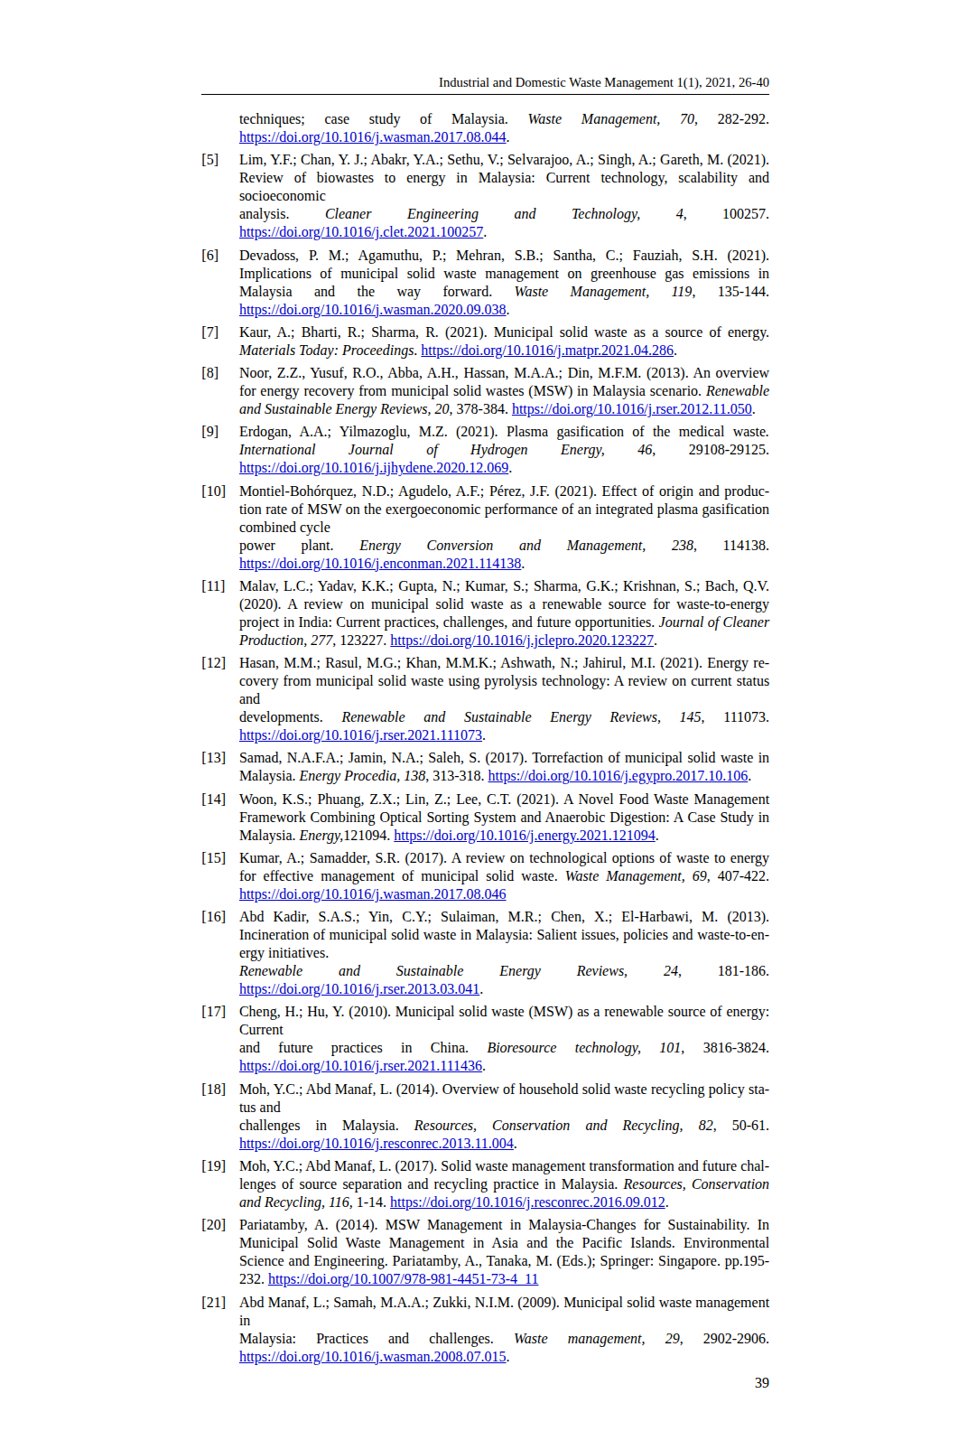Industrial and Domestic Waste Management 1(1), 2021, 26-40
techniques; case study of Malaysia. Waste Management, 70, 282-292.
https://doi.org/10.1016/j.wasman.2017.08.044.
[5] Lim, Y.F.; Chan, Y. J.; Abakr, Y.A.; Sethu, V.; Selvarajoo, A.; Singh, A.; Gareth, M. (2021). Review of biowastes to energy in Malaysia: Current technology, scalability and socioeconomic analysis. Cleaner Engineering and Technology, 4, 100257. https://doi.org/10.1016/j.clet.2021.100257.
[6] Devadoss, P. M.; Agamuthu, P.; Mehran, S.B.; Santha, C.; Fauziah, S.H. (2021). Implications of municipal solid waste management on greenhouse gas emissions in Malaysia and the way forward. Waste Management, 119, 135-144. https://doi.org/10.1016/j.wasman.2020.09.038.
[7] Kaur, A.; Bharti, R.; Sharma, R. (2021). Municipal solid waste as a source of energy. Materials Today: Proceedings. https://doi.org/10.1016/j.matpr.2021.04.286.
[8] Noor, Z.Z., Yusuf, R.O., Abba, A.H., Hassan, M.A.A.; Din, M.F.M. (2013). An overview for energy recovery from municipal solid wastes (MSW) in Malaysia scenario. Renewable and Sustainable Energy Reviews, 20, 378-384. https://doi.org/10.1016/j.rser.2012.11.050.
[9] Erdogan, A.A.; Yilmazoglu, M.Z. (2021). Plasma gasification of the medical waste. International Journal of Hydrogen Energy, 46, 29108-29125. https://doi.org/10.1016/j.ijhydene.2020.12.069.
[10] Montiel-Bohórquez, N.D.; Agudelo, A.F.; Pérez, J.F. (2021). Effect of origin and production rate of MSW on the exergoeconomic performance of an integrated plasma gasification combined cycle power plant. Energy Conversion and Management, 238, 114138. https://doi.org/10.1016/j.enconman.2021.114138.
[11] Malav, L.C.; Yadav, K.K.; Gupta, N.; Kumar, S.; Sharma, G.K.; Krishnan, S.; Bach, Q.V. (2020). A review on municipal solid waste as a renewable source for waste-to-energy project in India: Current practices, challenges, and future opportunities. Journal of Cleaner Production, 277, 123227. https://doi.org/10.1016/j.jclepro.2020.123227.
[12] Hasan, M.M.; Rasul, M.G.; Khan, M.M.K.; Ashwath, N.; Jahirul, M.I. (2021). Energy recovery from municipal solid waste using pyrolysis technology: A review on current status and developments. Renewable and Sustainable Energy Reviews, 145, 111073. https://doi.org/10.1016/j.rser.2021.111073.
[13] Samad, N.A.F.A.; Jamin, N.A.; Saleh, S. (2017). Torrefaction of municipal solid waste in Malaysia. Energy Procedia, 138, 313-318. https://doi.org/10.1016/j.egypro.2017.10.106.
[14] Woon, K.S.; Phuang, Z.X.; Lin, Z.; Lee, C.T. (2021). A Novel Food Waste Management Framework Combining Optical Sorting System and Anaerobic Digestion: A Case Study in Malaysia. Energy, 121094. https://doi.org/10.1016/j.energy.2021.121094.
[15] Kumar, A.; Samadder, S.R. (2017). A review on technological options of waste to energy for effective management of municipal solid waste. Waste Management, 69, 407-422. https://doi.org/10.1016/j.wasman.2017.08.046
[16] Abd Kadir, S.A.S.; Yin, C.Y.; Sulaiman, M.R.; Chen, X.; El-Harbawi, M. (2013). Incineration of municipal solid waste in Malaysia: Salient issues, policies and waste-to-energy initiatives. Renewable and Sustainable Energy Reviews, 24, 181-186. https://doi.org/10.1016/j.rser.2013.03.041.
[17] Cheng, H.; Hu, Y. (2010). Municipal solid waste (MSW) as a renewable source of energy: Current and future practices in China. Bioresource technology, 101, 3816-3824. https://doi.org/10.1016/j.rser.2021.111436.
[18] Moh, Y.C.; Abd Manaf, L. (2014). Overview of household solid waste recycling policy status and challenges in Malaysia. Resources, Conservation and Recycling, 82, 50-61. https://doi.org/10.1016/j.resconrec.2013.11.004.
[19] Moh, Y.C.; Abd Manaf, L. (2017). Solid waste management transformation and future challenges of source separation and recycling practice in Malaysia. Resources, Conservation and Recycling, 116, 1-14. https://doi.org/10.1016/j.resconrec.2016.09.012.
[20] Pariatamby, A. (2014). MSW Management in Malaysia-Changes for Sustainability. In Municipal Solid Waste Management in Asia and the Pacific Islands. Environmental Science and Engineering. Pariatamby, A., Tanaka, M. (Eds.); Springer: Singapore. pp.195-232. https://doi.org/10.1007/978-981-4451-73-4_11
[21] Abd Manaf, L.; Samah, M.A.A.; Zukki, N.I.M. (2009). Municipal solid waste management in Malaysia: Practices and challenges. Waste management, 29, 2902-2906. https://doi.org/10.1016/j.wasman.2008.07.015.
39